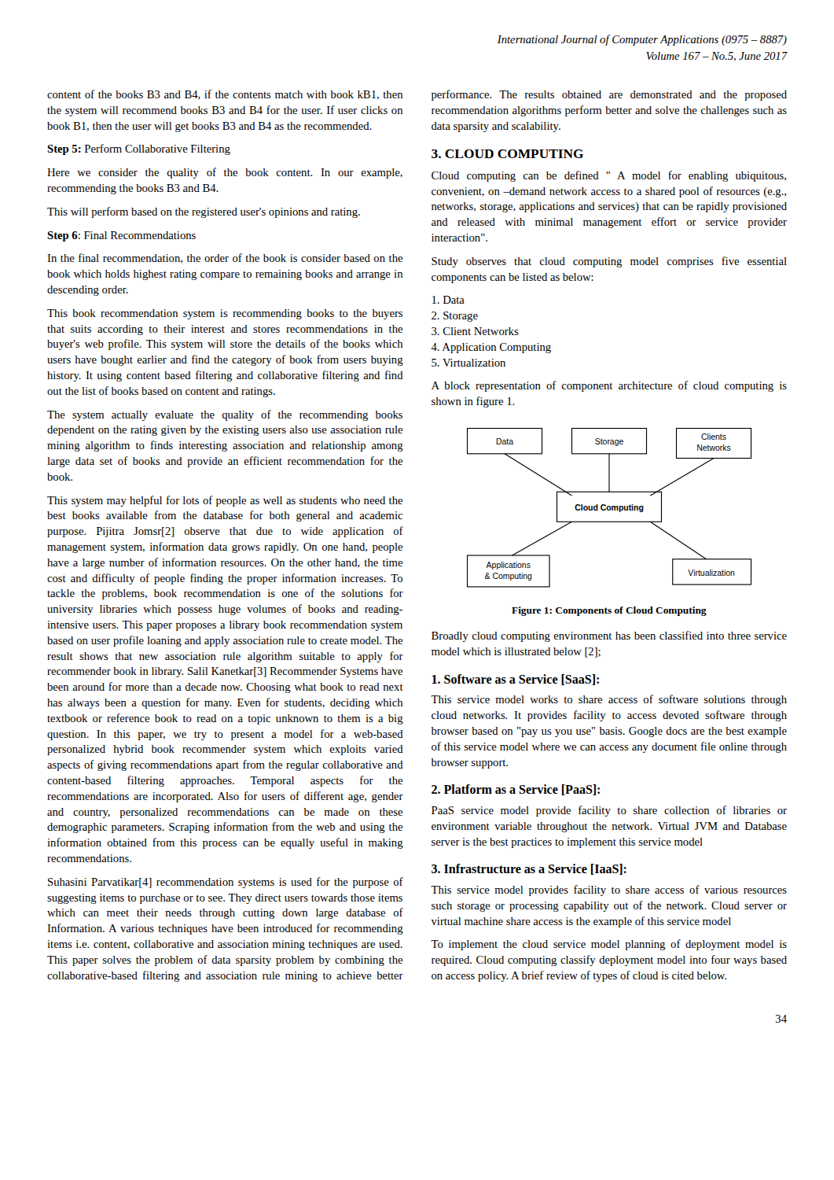International Journal of Computer Applications (0975 – 8887)
Volume 167 – No.5, June 2017
content of the books B3 and B4, if the contents match with book kB1, then the system will recommend books B3 and B4 for the user. If user clicks on book B1, then the user will get books B3 and B4 as the recommended.
Step 5: Perform Collaborative Filtering
Here we consider the quality of the book content. In our example, recommending the books B3 and B4.
This will perform based on the registered user's opinions and rating.
Step 6: Final Recommendations
In the final recommendation, the order of the book is consider based on the book which holds highest rating compare to remaining books and arrange in descending order.
This book recommendation system is recommending books to the buyers that suits according to their interest and stores recommendations in the buyer's web profile. This system will store the details of the books which users have bought earlier and find the category of book from users buying history. It using content based filtering and collaborative filtering and find out the list of books based on content and ratings.
The system actually evaluate the quality of the recommending books dependent on the rating given by the existing users also use association rule mining algorithm to finds interesting association and relationship among large data set of books and provide an efficient recommendation for the book.
This system may helpful for lots of people as well as students who need the best books available from the database for both general and academic purpose. Pijitra Jomsr[2] observe that due to wide application of management system, information data grows rapidly. On one hand, people have a large number of information resources. On the other hand, the time cost and difficulty of people finding the proper information increases. To tackle the problems, book recommendation is one of the solutions for university libraries which possess huge volumes of books and reading-intensive users. This paper proposes a library book recommendation system based on user profile loaning and apply association rule to create model. The result shows that new association rule algorithm suitable to apply for recommender book in library. Salil Kanetkar[3] Recommender Systems have been around for more than a decade now. Choosing what book to read next has always been a question for many. Even for students, deciding which textbook or reference book to read on a topic unknown to them is a big question. In this paper, we try to present a model for a web-based personalized hybrid book recommender system which exploits varied aspects of giving recommendations apart from the regular collaborative and content-based filtering approaches. Temporal aspects for the recommendations are incorporated. Also for users of different age, gender and country, personalized recommendations can be made on these demographic parameters. Scraping information from the web and using the information obtained from this process can be equally useful in making recommendations.
Suhasini Parvatikar[4] recommendation systems is used for the purpose of suggesting items to purchase or to see. They direct users towards those items which can meet their needs through cutting down large database of Information. A various techniques have been introduced for recommending items i.e. content, collaborative and association mining techniques are used. This paper solves the problem of data sparsity problem by combining the collaborative-based filtering and association rule mining to achieve better performance. The results obtained are demonstrated and the proposed recommendation algorithms perform better and solve the challenges such as data sparsity and scalability.
3. CLOUD COMPUTING
Cloud computing can be defined " A model for enabling ubiquitous, convenient, on –demand network access to a shared pool of resources (e.g., networks, storage, applications and services) that can be rapidly provisioned and released with minimal management effort or service provider interaction".
Study observes that cloud computing model comprises five essential components can be listed as below:
1. Data
2. Storage
3. Client Networks
4. Application Computing
5. Virtualization
A block representation of component architecture of cloud computing is shown in figure 1.
Data Storage Clients Networks Cloud Computing Applications & Computing Virtualization
Figure 1: Components of Cloud Computing
Broadly cloud computing environment has been classified into three service model which is illustrated below [2];
1. Software as a Service [SaaS]:
This service model works to share access of software solutions through cloud networks. It provides facility to access devoted software through browser based on "pay us you use" basis. Google docs are the best example of this service model where we can access any document file online through browser support.
2. Platform as a Service [PaaS]:
PaaS service model provide facility to share collection of libraries or environment variable throughout the network. Virtual JVM and Database server is the best practices to implement this service model
3. Infrastructure as a Service [IaaS]:
This service model provides facility to share access of various resources such storage or processing capability out of the network. Cloud server or virtual machine share access is the example of this service model
To implement the cloud service model planning of deployment model is required. Cloud computing classify deployment model into four ways based on access policy. A brief review of types of cloud is cited below.
34